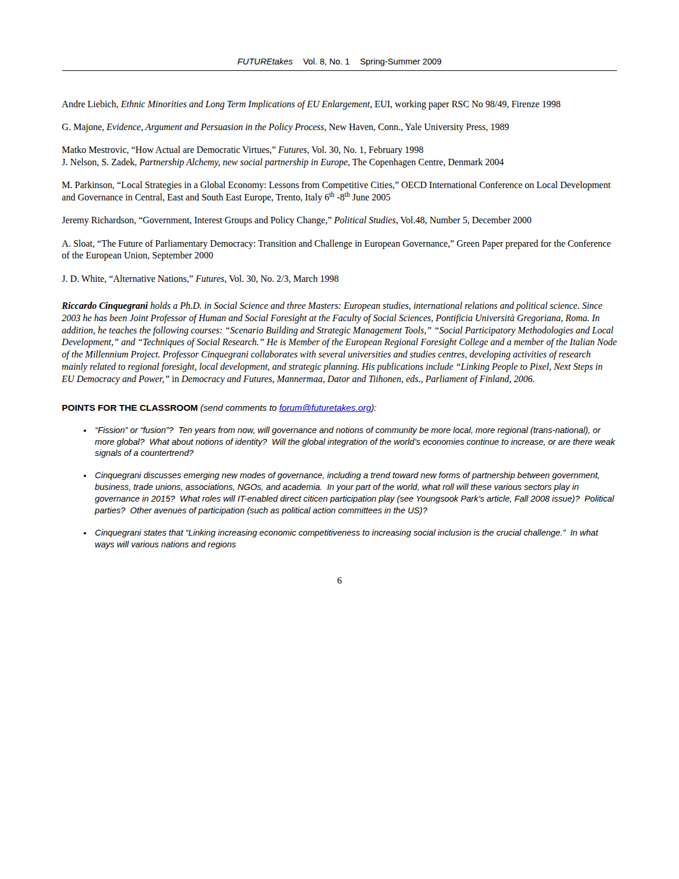FUTUREtakes Vol. 8, No. 1 Spring-Summer 2009
Andre Liebich, Ethnic Minorities and Long Term Implications of EU Enlargement, EUI, working paper RSC No 98/49, Firenze 1998
G. Majone, Evidence, Argument and Persuasion in the Policy Process, New Haven, Conn., Yale University Press, 1989
Matko Mestrovic, “How Actual are Democratic Virtues,” Futures, Vol. 30, No. 1, February 1998
J. Nelson, S. Zadek, Partnership Alchemy, new social partnership in Europe, The Copenhagen Centre, Denmark 2004
M. Parkinson, “Local Strategies in a Global Economy: Lessons from Competitive Cities,” OECD International Conference on Local Development and Governance in Central, East and South East Europe, Trento, Italy 6th -8th June 2005
Jeremy Richardson, “Government, Interest Groups and Policy Change,” Political Studies, Vol.48, Number 5, December 2000
A. Sloat, “The Future of Parliamentary Democracy: Transition and Challenge in European Governance,” Green Paper prepared for the Conference of the European Union, September 2000
J. D. White, “Alternative Nations,” Futures, Vol. 30, No. 2/3, March 1998
Riccardo Cinquegrani holds a Ph.D. in Social Science and three Masters: European studies, international relations and political science. Since 2003 he has been Joint Professor of Human and Social Foresight at the Faculty of Social Sciences, Pontificia Università Gregoriana, Roma. In addition, he teaches the following courses: “Scenario Building and Strategic Management Tools,” “Social Participatory Methodologies and Local Development,” and “Techniques of Social Research.” He is Member of the European Regional Foresight College and a member of the Italian Node of the Millennium Project. Professor Cinquegrani collaborates with several universities and studies centres, developing activities of research mainly related to regional foresight, local development, and strategic planning. His publications include “Linking People to Pixel, Next Steps in EU Democracy and Power,” in Democracy and Futures, Mannermaa, Dator and Tiihonen, eds., Parliament of Finland, 2006.
POINTS FOR THE CLASSROOM (send comments to forum@futuretakes.org):
“Fission” or “fusion”? Ten years from now, will governance and notions of community be more local, more regional (trans-national), or more global? What about notions of identity? Will the global integration of the world’s economies continue to increase, or are there weak signals of a countertrend?
Cinquegrani discusses emerging new modes of governance, including a trend toward new forms of partnership between government, business, trade unions, associations, NGOs, and academia. In your part of the world, what roll will these various sectors play in governance in 2015? What roles will IT-enabled direct citicen participation play (see Youngsook Park’s article, Fall 2008 issue)? Political parties? Other avenues of participation (such as political action committees in the US)?
Cinquegrani states that “Linking increasing economic competitiveness to increasing social inclusion is the crucial challenge.” In what ways will various nations and regions
6